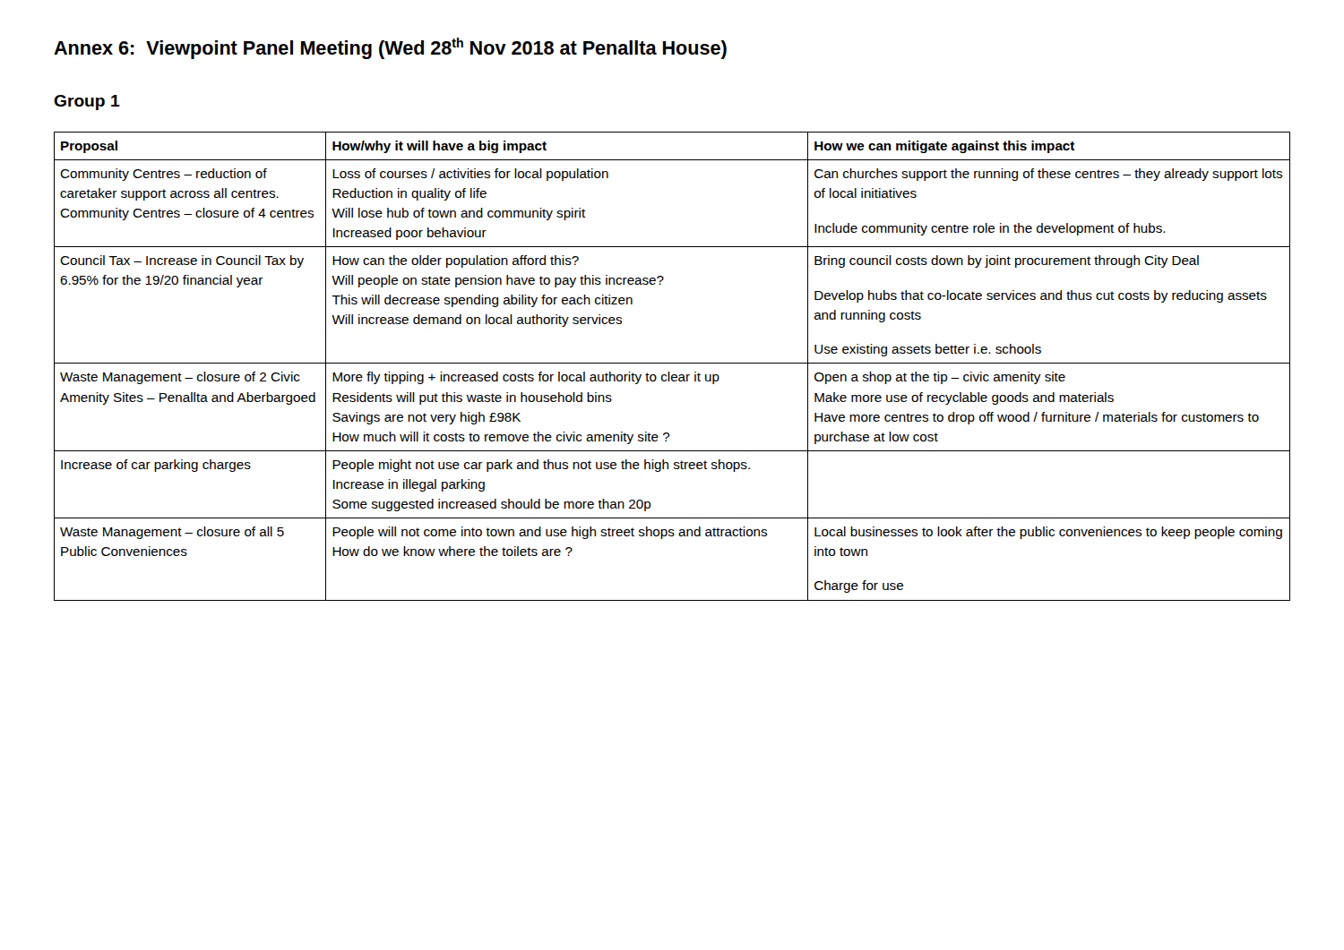Annex 6: Viewpoint Panel Meeting (Wed 28th Nov 2018 at Penallta House)
Group 1
| Proposal | How/why it will have a big impact | How we can mitigate against this impact |
| --- | --- | --- |
| Community Centres – reduction of caretaker support across all centres. Community Centres – closure of 4 centres | Loss of courses / activities for local population Reduction in quality of life Will lose hub of town and community spirit Increased poor behaviour | Can churches support the running of these centres – they already support lots of local initiatives Include community centre role in the development of hubs. |
| Council Tax – Increase in Council Tax by 6.95% for the 19/20 financial year | How can the older population afford this? Will people on state pension have to pay this increase? This will decrease spending ability for each citizen Will increase demand on local authority services | Bring council costs down by joint procurement through City Deal Develop hubs that co-locate services and thus cut costs by reducing assets and running costs Use existing assets better i.e. schools |
| Waste Management – closure of 2 Civic Amenity Sites – Penallta and Aberbargoed | More fly tipping + increased costs for local authority to clear it up Residents will put this waste in household bins Savings are not very high £98K How much will it costs to remove the civic amenity site ? | Open a shop at the tip – civic amenity site Make more use of recyclable goods and materials Have more centres to drop off wood / furniture / materials for customers to purchase at low cost |
| Increase of car parking charges | People might not use car park and thus not use the high street shops. Increase in illegal parking Some suggested increased should be more than 20p | |
| Waste Management – closure of all 5 Public Conveniences | People will not come into town and use high street shops and attractions How do we know where the toilets are ? | Local businesses to look after the public conveniences to keep people coming into town Charge for use |